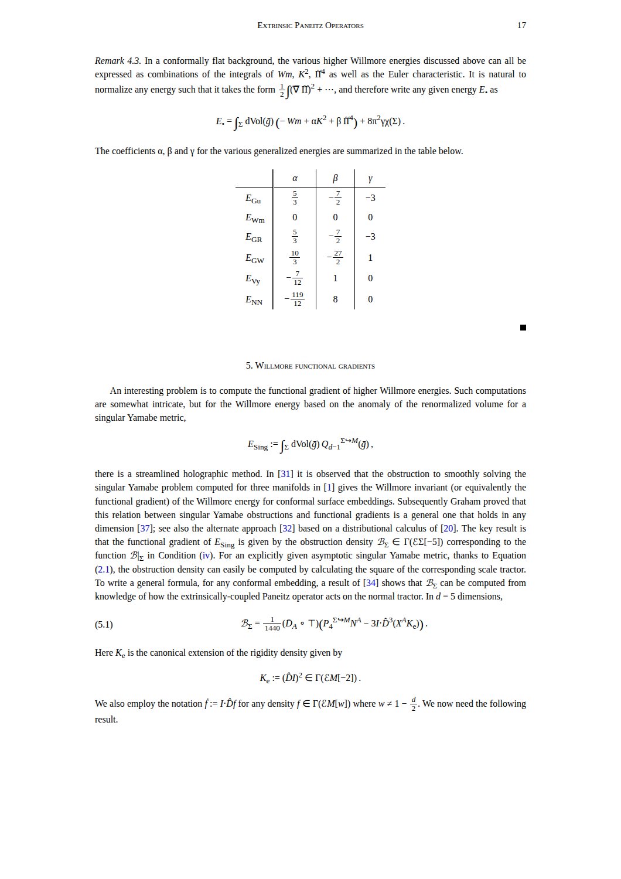Extrinsic Paneitz Operators
17
Remark 4.3. In a conformally flat background, the various higher Willmore energies discussed above can all be expressed as combinations of the integrals of Wm, K2, I̊I̊4 as well as the Euler characteristic. It is natural to normalize any energy such that it takes the form 12∫(∇̅ I̊I̊)2 + ⋯, and therefore write any given energy E• as
E• = ∫Σ dVol(ḡ) (− Wm + αK2 + β I̊I̊4) + 8π2γχ(Σ) .
The coefficients α, β and γ for the various generalized energies are summarized in the table below.
| | α | β | γ |
| --- | --- | --- | --- |
| E Gu | 5 3 | − 7 2 | −3 |
| E Wm | 0 | 0 | 0 |
| E GR | 5 3 | − 7 2 | −3 |
| E GW | 10 3 | − 27 2 | 1 |
| E Vy | − 7 12 | 1 | 0 |
| E NN | − 119 12 | 8 | 0 |
5. Willmore functional gradients
An interesting problem is to compute the functional gradient of higher Willmore energies. Such computations are somewhat intricate, but for the Willmore energy based on the anomaly of the renormalized volume for a singular Yamabe metric,
ESing := ∫Σ dVol(ḡ) Qd−1Σ↪M(ḡ) ,
there is a streamlined holographic method. In [31] it is observed that the obstruction to smoothly solving the singular Yamabe problem computed for three manifolds in [1] gives the Willmore invariant (or equivalently the functional gradient) of the Willmore energy for conformal surface embeddings. Subsequently Graham proved that this relation between singular Yamabe obstructions and functional gradients is a general one that holds in any dimension [37]; see also the alternate approach [32] based on a distributional calculus of [20]. The key result is that the functional gradient of ESing is given by the obstruction density ℬΣ ∈ Γ(ℰΣ[−5]) corresponding to the function ℬ|Σ in Condition (iv). For an explicitly given asymptotic singular Yamabe metric, thanks to Equation (2.1), the obstruction density can easily be computed by calculating the square of the corresponding scale tractor. To write a general formula, for any conformal embedding, a result of [34] shows that ℬΣ can be computed from knowledge of how the extrinsically-coupled Paneitz operator acts on the normal tractor. In d = 5 dimensions,
(5.1)
ℬΣ = 11440(D̄A ∘ ⊤)(P4Σ↪MNA − 3I·D̂3(XAKe)) .
Here Ke is the canonical extension of the rigidity density given by
Ke := (D̂I)2 ∈ Γ(ℰM[−2]) .
We also employ the notation ḟ := I·D̂f for any density f ∈ Γ(ℰM[w]) where w ≠ 1 − d 2. We now need the following result.